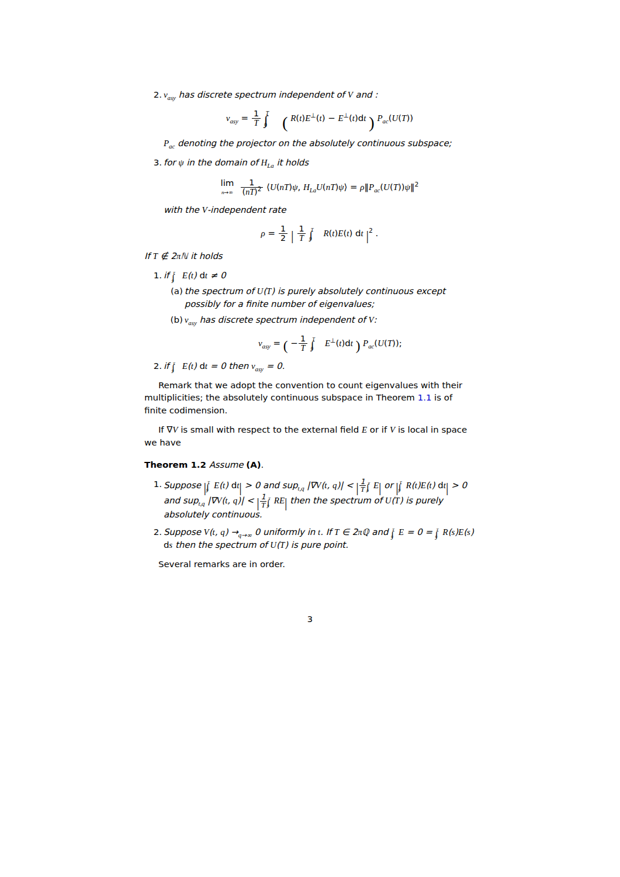2. vasy has discrete spectrum independent of V and :
vasy = 1 T ∫T 0 ( R(t)E⊥(t) − E⊥(t)dt ) Pac(U(T))
Pac denoting the projector on the absolutely continuous subspace;
3. for ψ in the domain of HLa it holds
lim n→∞ 1(nT)2 ⟨U(nT)ψ, HLa U(nT)ψ⟩ = ρ‖Pac(U(T))ψ‖2
with the V-independent rate
ρ = 12 | 1 T ∫T 0 R(t)E(t) dt |2 .
If T ∉ 2π ℕ it holds
1. if ∫T 0 E(t) dt ≠ 0
(a) the spectrum of U(T) is purely absolutely continuous except possibly for a finite number of eigenvalues;
(b) vasy has discrete spectrum independent of V:
vasy = ( −1 T ∫T 0 E⊥(t)dt ) Pac(U(T));
2. if ∫T 0 E(t) dt = 0 then vasy = 0.
Remark that we adopt the convention to count eigenvalues with their multiplicities; the absolutely continuous subspace in Theorem 1.1 is of finite codimension.
If ∇V is small with respect to the external field E or if V is local in space we have
Theorem 1.2 Assume (A).
1. Suppose |∫T 0 E(t) dt| > 0 and supt,q |∇V(t, q)| < |1 T∫T 0 E| or |∫T 0 R(t)E(t) dt| > 0 and supt,q |∇V(t, q)| < |1 T∫T 0 RE| then the spectrum of U(T) is purely absolutely continuous.
2. Suppose V(t, q) →q→∞ 0 uniformly in t. If T ∈ 2π ℚ and ∫T 0 E = 0 = ∫T 0 R(s)E(s) ds then the spectrum of U(T) is pure point.
Several remarks are in order.
3